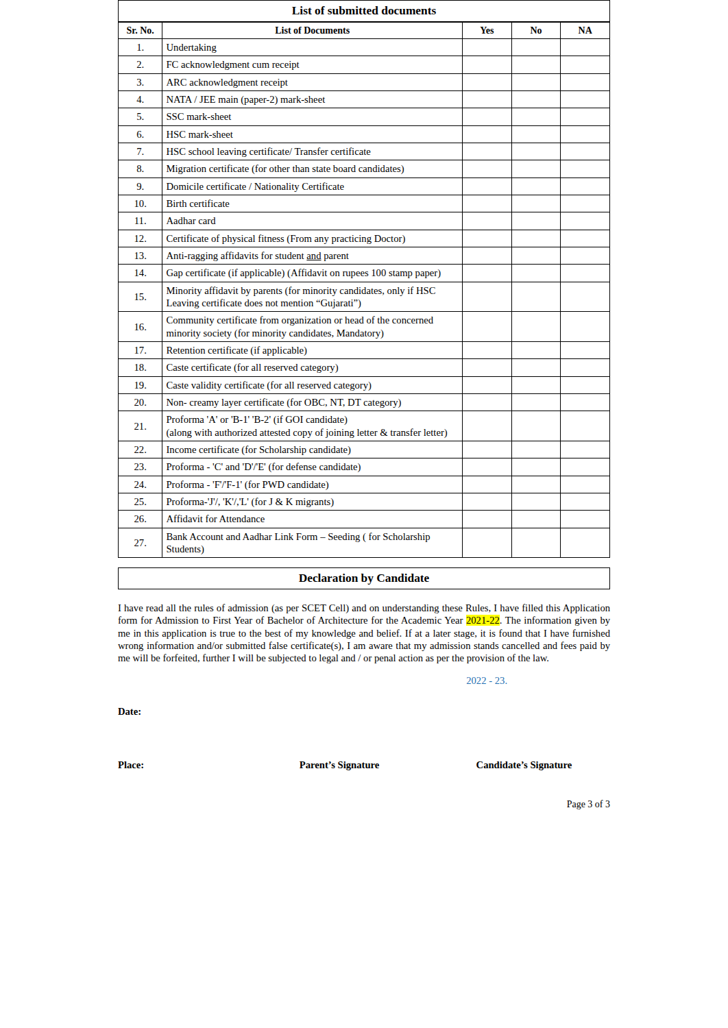List of submitted documents
| Sr. No. | List of Documents | Yes | No | NA |
| --- | --- | --- | --- | --- |
| 1. | Undertaking | | | |
| 2. | FC acknowledgment cum receipt | | | |
| 3. | ARC acknowledgment receipt | | | |
| 4. | NATA / JEE main (paper-2) mark-sheet | | | |
| 5. | SSC mark-sheet | | | |
| 6. | HSC mark-sheet | | | |
| 7. | HSC school leaving certificate/ Transfer certificate | | | |
| 8. | Migration certificate (for other than state board candidates) | | | |
| 9. | Domicile certificate / Nationality Certificate | | | |
| 10. | Birth certificate | | | |
| 11. | Aadhar card | | | |
| 12. | Certificate of physical fitness (From any practicing Doctor) | | | |
| 13. | Anti-ragging affidavits for student and parent | | | |
| 14. | Gap certificate (if applicable) (Affidavit on rupees 100 stamp paper) | | | |
| 15. | Minority affidavit by parents (for minority candidates, only if HSC Leaving certificate does not mention “Gujarati”) | | | |
| 16. | Community certificate from organization or head of the concerned minority society (for minority candidates, Mandatory) | | | |
| 17. | Retention certificate (if applicable) | | | |
| 18. | Caste certificate (for all reserved category) | | | |
| 19. | Caste validity certificate (for all reserved category) | | | |
| 20. | Non- creamy layer certificate (for OBC, NT, DT category) | | | |
| 21. | Proforma 'A' or 'B-1' 'B-2' (if GOI candidate) (along with authorized attested copy of joining letter & transfer letter) | | | |
| 22. | Income certificate (for Scholarship candidate) | | | |
| 23. | Proforma - 'C' and 'D'/'E' (for defense candidate) | | | |
| 24. | Proforma - 'F'/'F-1' (for PWD candidate) | | | |
| 25. | Proforma-'J'/, 'K'/,'L' (for J & K migrants) | | | |
| 26. | Affidavit for Attendance | | | |
| 27. | Bank Account and Aadhar Link Form – Seeding ( for Scholarship Students) | | | |
Declaration by Candidate
I have read all the rules of admission (as per SCET Cell) and on understanding these Rules, I have filled this Application form for Admission to First Year of Bachelor of Architecture for the Academic Year 2021-22. The information given by me in this application is true to the best of my knowledge and belief. If at a later stage, it is found that I have furnished wrong information and/or submitted false certificate(s), I am aware that my admission stands cancelled and fees paid by me will be forfeited, further I will be subjected to legal and / or penal action as per the provision of the law.
2022 - 23.
Date:
Place:
Parent’s Signature
Candidate’s Signature
Page 3 of 3